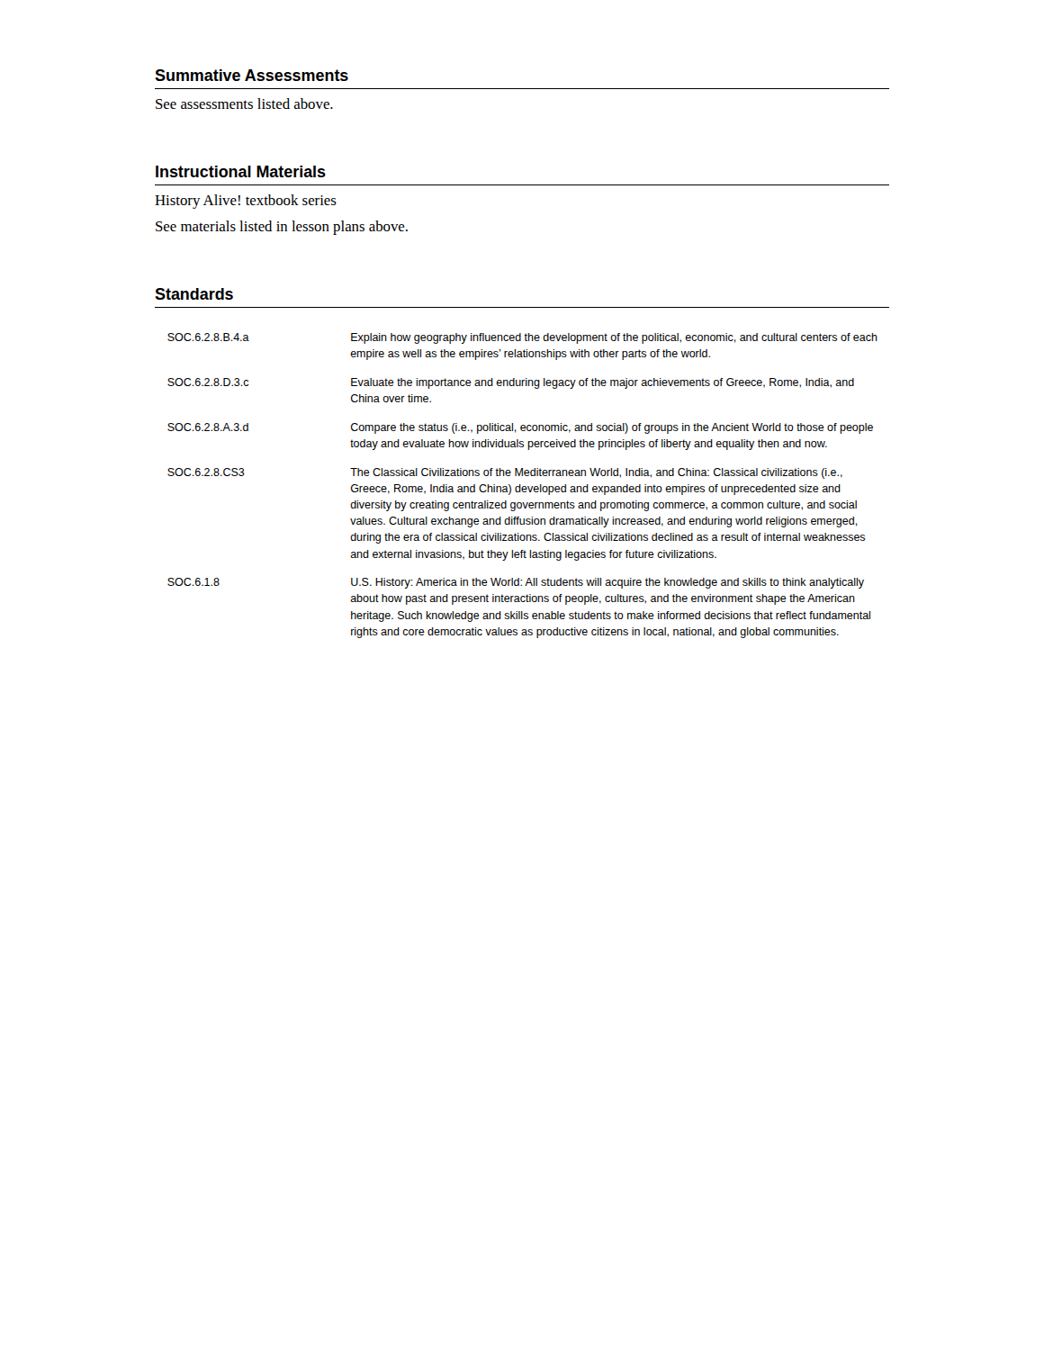Summative Assessments
See assessments listed above.
Instructional Materials
History Alive! textbook series
See materials listed in lesson plans above.
Standards
| SOC.6.2.8.B.4.a | Explain how geography influenced the development of the political, economic, and cultural centers of each empire as well as the empires’ relationships with other parts of the world. |
| SOC.6.2.8.D.3.c | Evaluate the importance and enduring legacy of the major achievements of Greece, Rome, India, and China over time. |
| SOC.6.2.8.A.3.d | Compare the status (i.e., political, economic, and social) of groups in the Ancient World to those of people today and evaluate how individuals perceived the principles of liberty and equality then and now. |
| SOC.6.2.8.CS3 | The Classical Civilizations of the Mediterranean World, India, and China: Classical civilizations (i.e., Greece, Rome, India and China) developed and expanded into empires of unprecedented size and diversity by creating centralized governments and promoting commerce, a common culture, and social values. Cultural exchange and diffusion dramatically increased, and enduring world religions emerged, during the era of classical civilizations. Classical civilizations declined as a result of internal weaknesses and external invasions, but they left lasting legacies for future civilizations. |
| SOC.6.1.8 | U.S. History: America in the World: All students will acquire the knowledge and skills to think analytically about how past and present interactions of people, cultures, and the environment shape the American heritage. Such knowledge and skills enable students to make informed decisions that reflect fundamental rights and core democratic values as productive citizens in local, national, and global communities. |